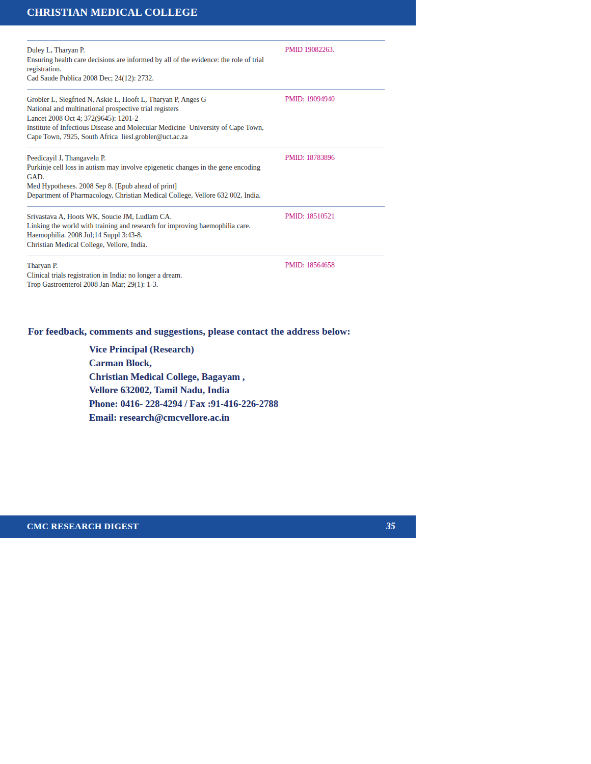Christian Medical College
| Duley L, Tharyan P. Ensuring health care decisions are informed by all of the evidence: the role of trial registration. Cad Saude Publica 2008 Dec; 24(12): 2732. | PMID 19082263. |
| Grobler L, Siegfried N, Askie L, Hooft L, Tharyan P, Anges G National and multinational prospective trial registers Lancet 2008 Oct 4; 372(9645): 1201-2 Institute of Infectious Disease and Molecular Medicine University of Cape Town, Cape Town, 7925, South Africa liesl.grobler@uct.ac.za | PMID: 19094940 |
| Peedicayil J, Thangavelu P. Purkinje cell loss in autism may involve epigenetic changes in the gene encoding GAD. Med Hypotheses. 2008 Sep 8. [Epub ahead of print] Department of Pharmacology, Christian Medical College, Vellore 632 002, India. | PMID: 18783896 |
| Srivastava A, Hoots WK, Soucie JM, Ludlam CA. Linking the world with training and research for improving haemophilia care. Haemophilia. 2008 Jul;14 Suppl 3:43-8. Christian Medical College, Vellore, India. | PMID: 18510521 |
| Tharyan P. Clinical trials registration in India: no longer a dream. Trop Gastroenterol 2008 Jan-Mar; 29(1): 1-3. | PMID: 18564658 |
For feedback, comments and suggestions, please contact the address below:
Vice Principal (Research)
Carman Block,
Christian Medical College, Bagayam ,
Vellore 632002, Tamil Nadu, India
Phone: 0416- 228-4294 / Fax :91-416-226-2788
Email: research@cmcvellore.ac.in
CMC Research Digest
35